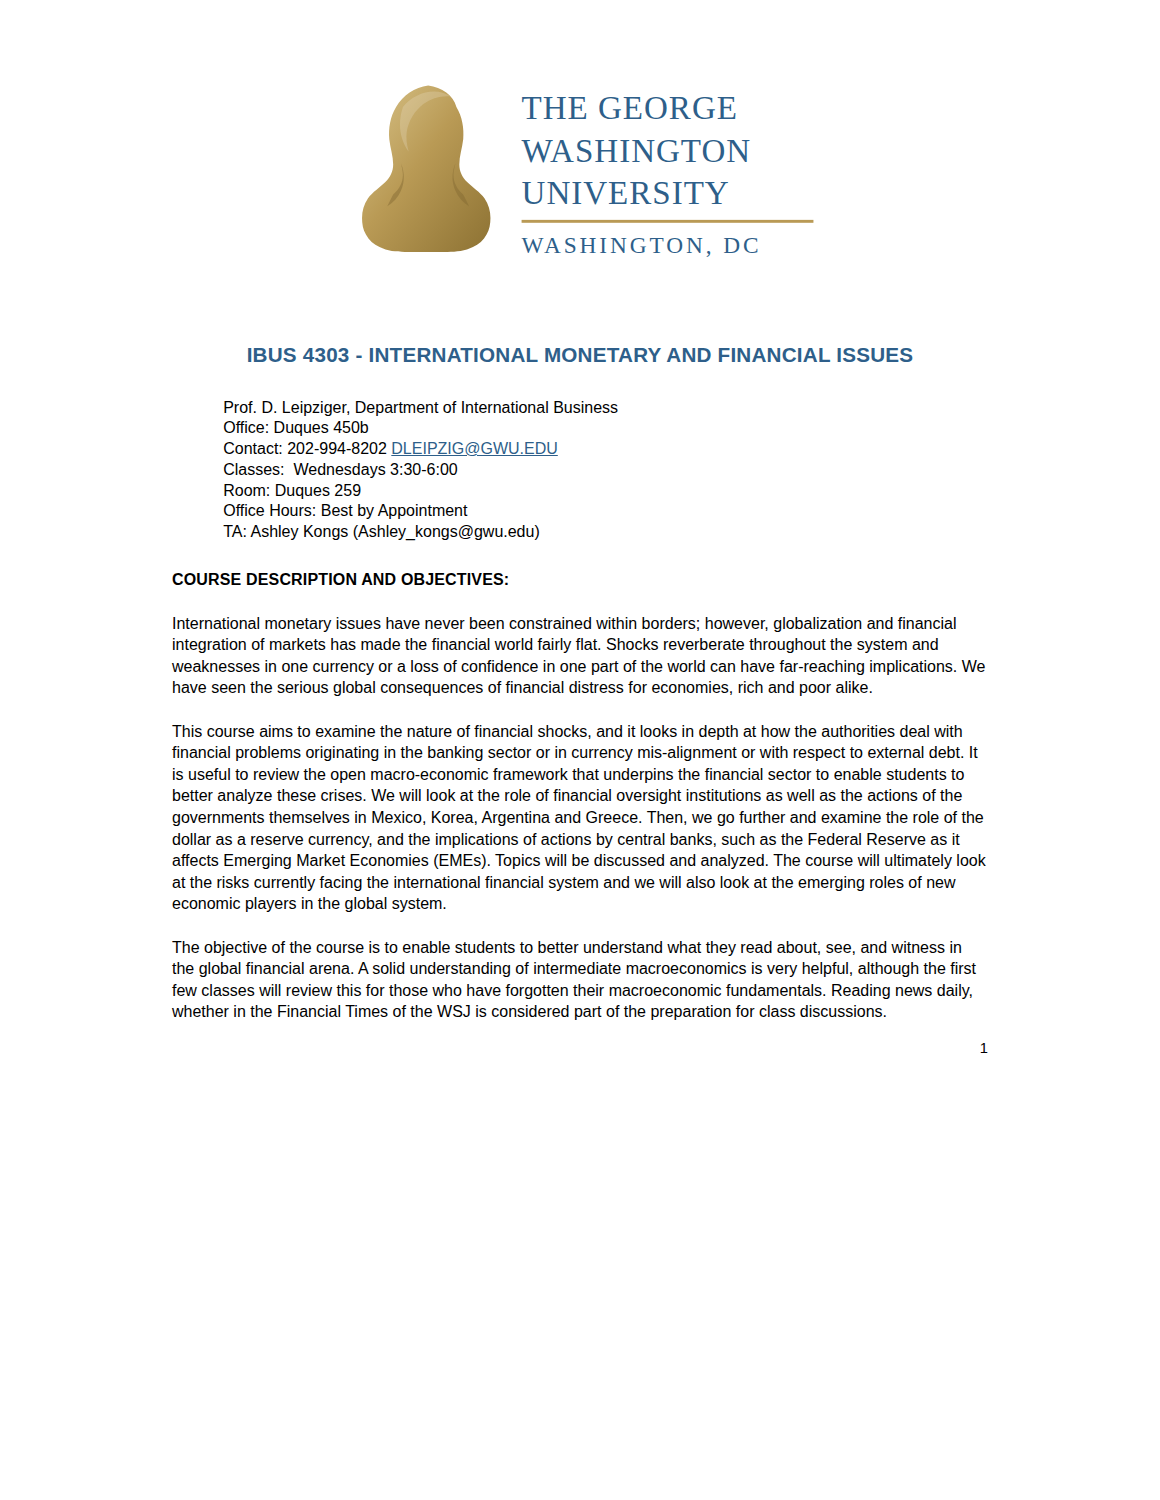THE GEORGE WASHINGTON UNIVERSITY WASHINGTON, DC
IBUS 4303 - INTERNATIONAL MONETARY AND FINANCIAL ISSUES
Prof. D. Leipziger, Department of International Business
Office: Duques 450b
Contact: 202-994-8202 DLEIPZIG@GWU.EDU
Classes: Wednesdays 3:30-6:00
Room: Duques 259
Office Hours: Best by Appointment
TA: Ashley Kongs (Ashley_kongs@gwu.edu)
COURSE DESCRIPTION AND OBJECTIVES:
International monetary issues have never been constrained within borders; however, globalization and financial integration of markets has made the financial world fairly flat. Shocks reverberate throughout the system and weaknesses in one currency or a loss of confidence in one part of the world can have far-reaching implications. We have seen the serious global consequences of financial distress for economies, rich and poor alike.
This course aims to examine the nature of financial shocks, and it looks in depth at how the authorities deal with financial problems originating in the banking sector or in currency mis-alignment or with respect to external debt. It is useful to review the open macro-economic framework that underpins the financial sector to enable students to better analyze these crises. We will look at the role of financial oversight institutions as well as the actions of the governments themselves in Mexico, Korea, Argentina and Greece. Then, we go further and examine the role of the dollar as a reserve currency, and the implications of actions by central banks, such as the Federal Reserve as it affects Emerging Market Economies (EMEs). Topics will be discussed and analyzed. The course will ultimately look at the risks currently facing the international financial system and we will also look at the emerging roles of new economic players in the global system.
The objective of the course is to enable students to better understand what they read about, see, and witness in the global financial arena. A solid understanding of intermediate macroeconomics is very helpful, although the first few classes will review this for those who have forgotten their macroeconomic fundamentals. Reading news daily, whether in the Financial Times of the WSJ is considered part of the preparation for class discussions.
1